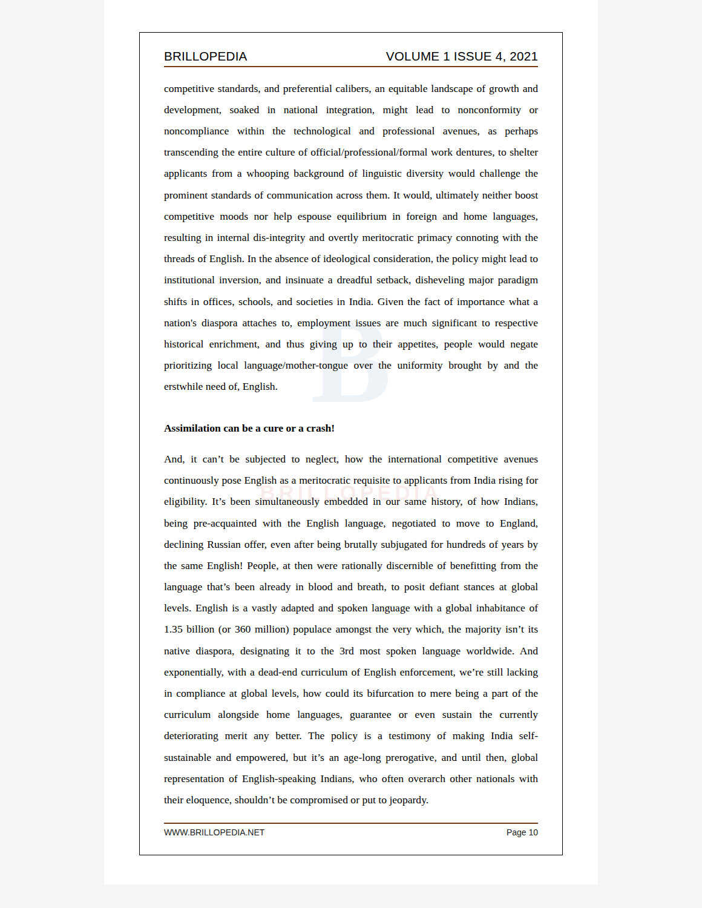BRILLOPEDIA VOLUME 1 ISSUE 4, 2021
B
BRILLOPEDIA
competitive standards, and preferential calibers, an equitable landscape of growth and development, soaked in national integration, might lead to nonconformity or noncompliance within the technological and professional avenues, as perhaps transcending the entire culture of official/professional/formal work dentures, to shelter applicants from a whooping background of linguistic diversity would challenge the prominent standards of communication across them. It would, ultimately neither boost competitive moods nor help espouse equilibrium in foreign and home languages, resulting in internal dis-integrity and overtly meritocratic primacy connoting with the threads of English. In the absence of ideological consideration, the policy might lead to institutional inversion, and insinuate a dreadful setback, disheveling major paradigm shifts in offices, schools, and societies in India. Given the fact of importance what a nation's diaspora attaches to, employment issues are much significant to respective historical enrichment, and thus giving up to their appetites, people would negate prioritizing local language/mother-tongue over the uniformity brought by and the erstwhile need of, English.
Assimilation can be a cure or a crash!
And, it can’t be subjected to neglect, how the international competitive avenues continuously pose English as a meritocratic requisite to applicants from India rising for eligibility. It’s been simultaneously embedded in our same history, of how Indians, being pre-acquainted with the English language, negotiated to move to England, declining Russian offer, even after being brutally subjugated for hundreds of years by the same English! People, at then were rationally discernible of benefitting from the language that’s been already in blood and breath, to posit defiant stances at global levels. English is a vastly adapted and spoken language with a global inhabitance of 1.35 billion (or 360 million) populace amongst the very which, the majority isn’t its native diaspora, designating it to the 3rd most spoken language worldwide. And exponentially, with a dead-end curriculum of English enforcement, we’re still lacking in compliance at global levels, how could its bifurcation to mere being a part of the curriculum alongside home languages, guarantee or even sustain the currently deteriorating merit any better. The policy is a testimony of making India self-sustainable and empowered, but it’s an age-long prerogative, and until then, global representation of English-speaking Indians, who often overarch other nationals with their eloquence, shouldn’t be compromised or put to jeopardy.
WWW.BRILLOPEDIA.NET Page 10